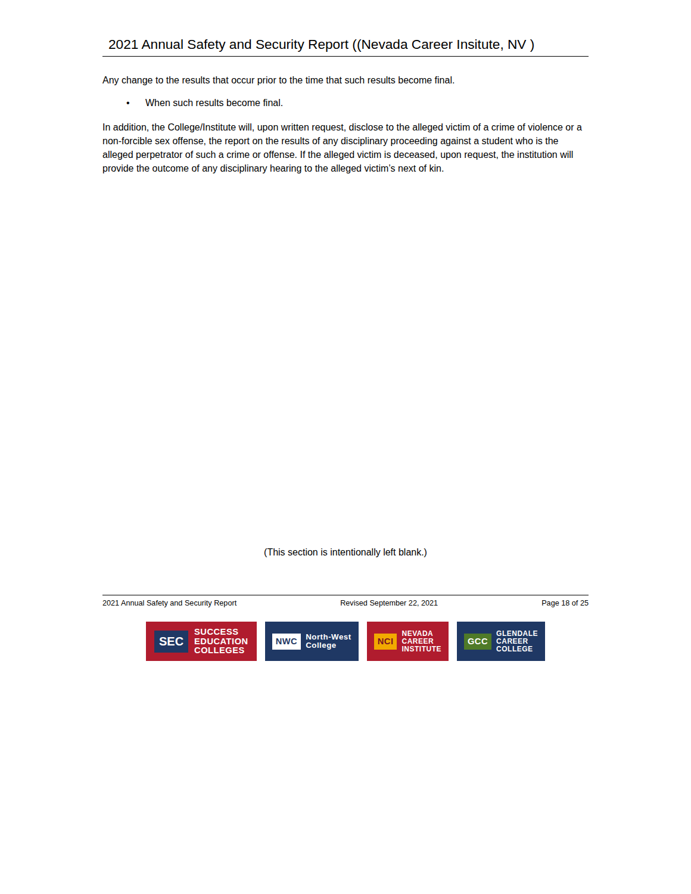2021 Annual Safety and Security Report ((Nevada Career Insitute, NV )
Any change to the results that occur prior to the time that such results become final.
When such results become final.
In addition, the College/Institute will, upon written request, disclose to the alleged victim of a crime of violence or a non-forcible sex offense, the report on the results of any disciplinary proceeding against a student who is the alleged perpetrator of such a crime or offense. If the alleged victim is deceased, upon request, the institution will provide the outcome of any disciplinary hearing to the alleged victim’s next of kin.
(This section is intentionally left blank.)
2021 Annual Safety and Security Report Revised September 22, 2021 Page 18 of 25
SEC Success
Education
Colleges
NWC North-West
College
NCI Nevada
Career
Institute
GCC Glendale
Career
College